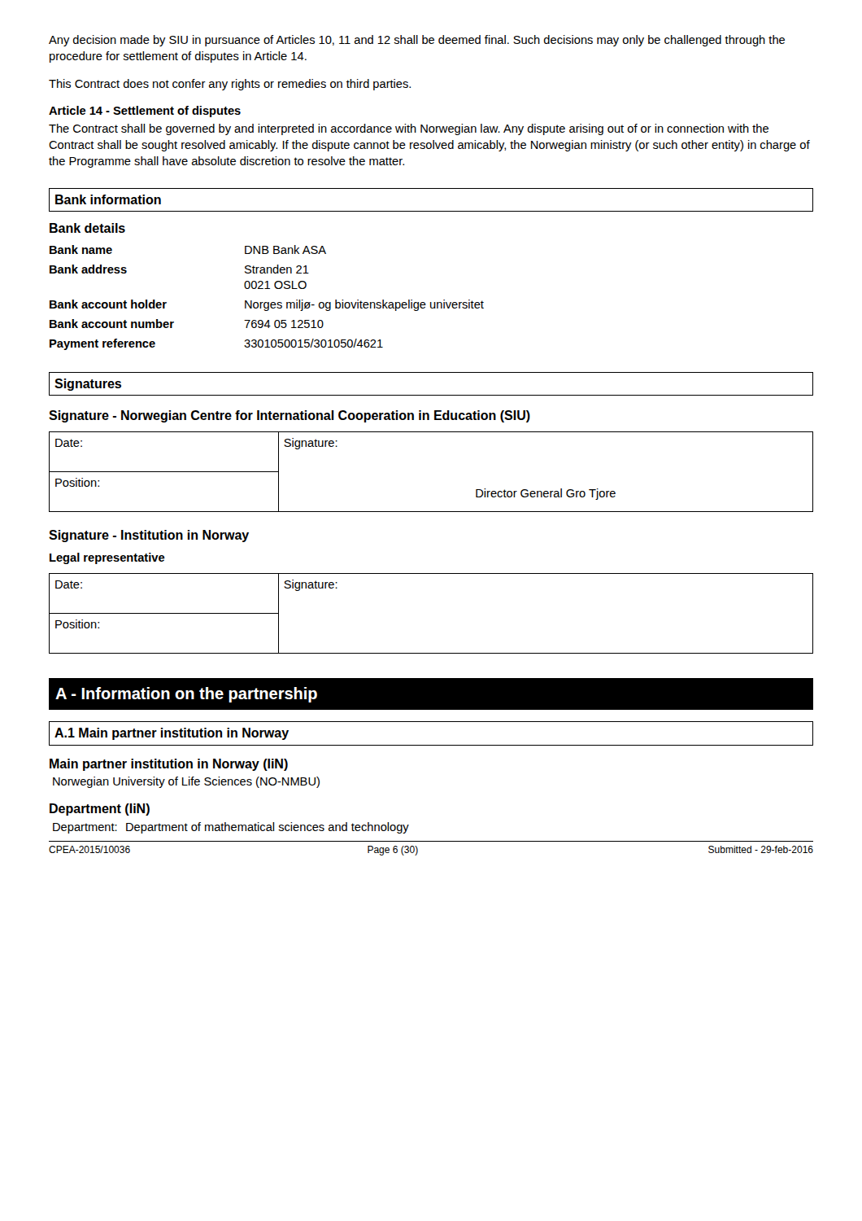Any decision made by SIU in pursuance of Articles 10, 11 and 12 shall be deemed final. Such decisions may only be challenged through the procedure for settlement of disputes in Article 14.
This Contract does not confer any rights or remedies on third parties.
Article 14 - Settlement of disputes
The Contract shall be governed by and interpreted in accordance with Norwegian law. Any dispute arising out of or in connection with the Contract shall be sought resolved amicably. If the dispute cannot be resolved amicably, the Norwegian ministry (or such other entity) in charge of the Programme shall have absolute discretion to resolve the matter.
Bank information
Bank details
| Bank name | DNB Bank ASA |
| Bank address | Stranden 21 0021 OSLO |
| Bank account holder | Norges miljø- og biovitenskapelige universitet |
| Bank account number | 7694 05 12510 |
| Payment reference | 3301050015/301050/4621 |
Signatures
Signature - Norwegian Centre for International Cooperation in Education (SIU)
| Date: | Signature: Director General Gro Tjore |
| Position: |
Signature - Institution in Norway
Legal representative
| Date: | Signature: |
| Position: |
A - Information on the partnership
A.1 Main partner institution in Norway
Main partner institution in Norway (IiN)
Norwegian University of Life Sciences (NO-NMBU)
Department (IiN)
Department: Department of mathematical sciences and technology
| CPEA-2015/10036 | Page 6 (30) | Submitted - 29-feb-2016 |